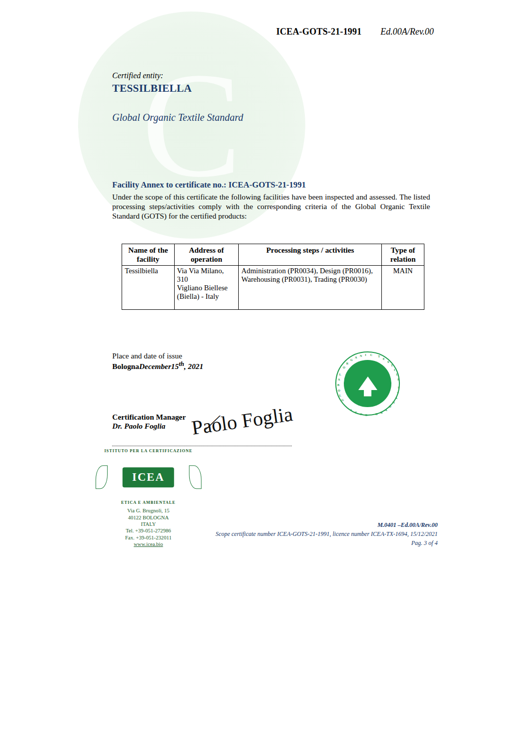ICEA-GOTS-21-1991 Ed.00A/Rev.00
Certified entity:
TESSILBIELLA
Global Organic Textile Standard
Facility Annex to certificate no.: ICEA-GOTS-21-1991
Under the scope of this certificate the following facilities have been inspected and assessed. The listed processing steps/activities comply with the corresponding criteria of the Global Organic Textile Standard (GOTS) for the certified products:
| Name of the facility | Address of operation | Processing steps / activities | Type of relation |
| --- | --- | --- | --- |
| Tessilbiella | Via Via Milano, 310 Vigliano Biellese (Biella) - Italy | Administration (PR0034), Design (PR0016), Warehousing (PR0031), Trading (PR0030) | MAIN |
Place and date of issue
BolognaDecember15th, 2021
G L O B A L O R G A N I C T E X T I L E S T A N D A R D G O T S
Certification Manager
Dr. Paolo Foglia
Paolo Foglia ⁄
ISTITUTO PER LA CERTIFICAZIONE
ICEA
ETICA E AMBIENTALE
Via G. Brugnoli, 15
40122 BOLOGNA
ITALY
Tel. +39-051-272986
Fax. +39-051-232011
www.icea.bio
M.0401 –Ed.00A/Rev.00
Scope certificate number ICEA-GOTS-21-1991, licence number ICEA-TX-1694, 15/12/2021 Pag. 3 of 4